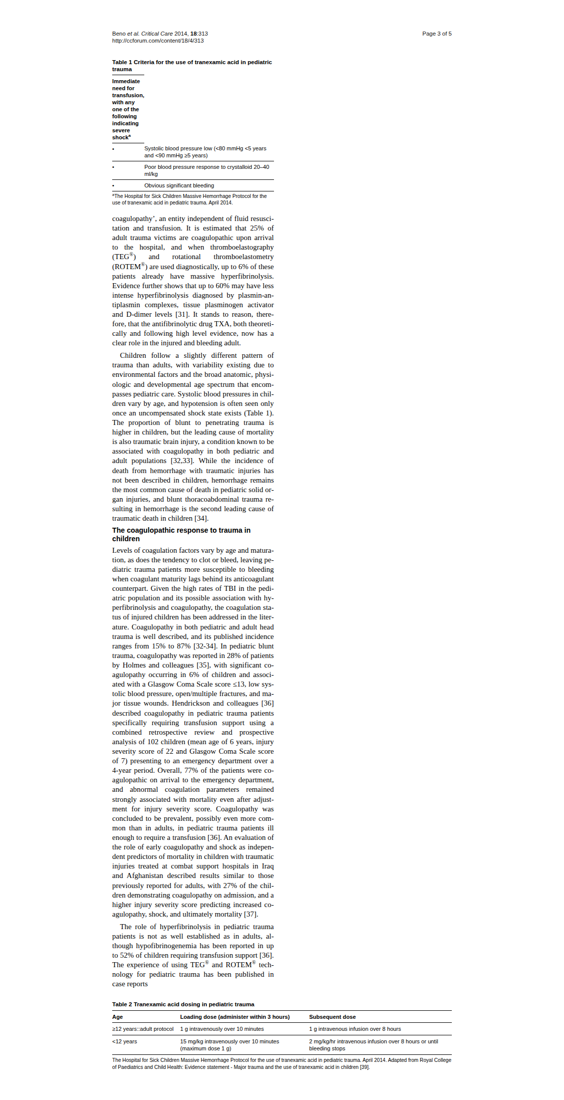Beno et al. Critical Care 2014, 18:313 http://ccforum.com/content/18/4/313
Page 3 of 5
Table 1 Criteria for the use of tranexamic acid in pediatric trauma
| Immediate need for transfusion, with any one of the following indicating severe shock a |
| --- |
| • | Systolic blood pressure low (<80 mmHg <5 years and <90 mmHg ≥5 years) |
| • | Poor blood pressure response to crystalloid 20–40 ml/kg |
| • | Obvious significant bleeding |
aThe Hospital for Sick Children Massive Hemorrhage Protocol for the use of tranexamic acid in pediatric trauma. April 2014.
coagulopathy’, an entity independent of fluid resuscitation and transfusion. It is estimated that 25% of adult trauma victims are coagulopathic upon arrival to the hospital, and when thromboelastography (TEG®) and rotational thromboelastometry (ROTEM®) are used diagnostically, up to 6% of these patients already have massive hyperfibrinolysis. Evidence further shows that up to 60% may have less intense hyperfibrinolysis diagnosed by plasmin-antiplasmin complexes, tissue plasminogen activator and D-dimer levels [31]. It stands to reason, therefore, that the antifibrinolytic drug TXA, both theoretically and following high level evidence, now has a clear role in the injured and bleeding adult.
Children follow a slightly different pattern of trauma than adults, with variability existing due to environmental factors and the broad anatomic, physiologic and developmental age spectrum that encompasses pediatric care. Systolic blood pressures in children vary by age, and hypotension is often seen only once an uncompensated shock state exists (Table 1). The proportion of blunt to penetrating trauma is higher in children, but the leading cause of mortality is also traumatic brain injury, a condition known to be associated with coagulopathy in both pediatric and adult populations [32,33]. While the incidence of death from hemorrhage with traumatic injuries has not been described in children, hemorrhage remains the most common cause of death in pediatric solid organ injuries, and blunt thoracoabdominal trauma resulting in hemorrhage is the second leading cause of traumatic death in children [34].
The coagulopathic response to trauma in children
Levels of coagulation factors vary by age and maturation, as does the tendency to clot or bleed, leaving pediatric trauma patients more susceptible to bleeding when coagulant maturity lags behind its anticoagulant counterpart. Given the high rates of TBI in the pediatric population and its possible association with hyperfibrinolysis and coagulopathy, the coagulation status of injured children has been addressed in the literature. Coagulopathy in both pediatric and adult head trauma is well described, and its published incidence ranges from 15% to 87% [32-34]. In pediatric blunt trauma, coagulopathy was reported in 28% of patients by Holmes and colleagues [35], with significant coagulopathy occurring in 6% of children and associated with a Glasgow Coma Scale score ≤13, low systolic blood pressure, open/multiple fractures, and major tissue wounds. Hendrickson and colleagues [36] described coagulopathy in pediatric trauma patients specifically requiring transfusion support using a combined retrospective review and prospective analysis of 102 children (mean age of 6 years, injury severity score of 22 and Glasgow Coma Scale score of 7) presenting to an emergency department over a 4-year period. Overall, 77% of the patients were coagulopathic on arrival to the emergency department, and abnormal coagulation parameters remained strongly associated with mortality even after adjustment for injury severity score. Coagulopathy was concluded to be prevalent, possibly even more common than in adults, in pediatric trauma patients ill enough to require a transfusion [36]. An evaluation of the role of early coagulopathy and shock as independent predictors of mortality in children with traumatic injuries treated at combat support hospitals in Iraq and Afghanistan described results similar to those previously reported for adults, with 27% of the children demonstrating coagulopathy on admission, and a higher injury severity score predicting increased coagulopathy, shock, and ultimately mortality [37].
The role of hyperfibrinolysis in pediatric trauma patients is not as well established as in adults, although hypofibrinogenemia has been reported in up to 52% of children requiring transfusion support [36]. The experience of using TEG® and ROTEM® technology for pediatric trauma has been published in case reports
Table 2 Tranexamic acid dosing in pediatric trauma
| Age | Loading dose (administer within 3 hours) | Subsequent dose |
| --- | --- | --- |
| ≥12 years::adult protocol | 1 g intravenously over 10 minutes | 1 g intravenous infusion over 8 hours |
| <12 years | 15 mg/kg intravenously over 10 minutes (maximum dose 1 g) | 2 mg/kg/hr intravenous infusion over 8 hours or until bleeding stops |
The Hospital for Sick Children Massive Hemorrhage Protocol for the use of tranexamic acid in pediatric trauma. April 2014. Adapted from Royal College of Paediatrics and Child Health: Evidence statement - Major trauma and the use of tranexamic acid in children [39].